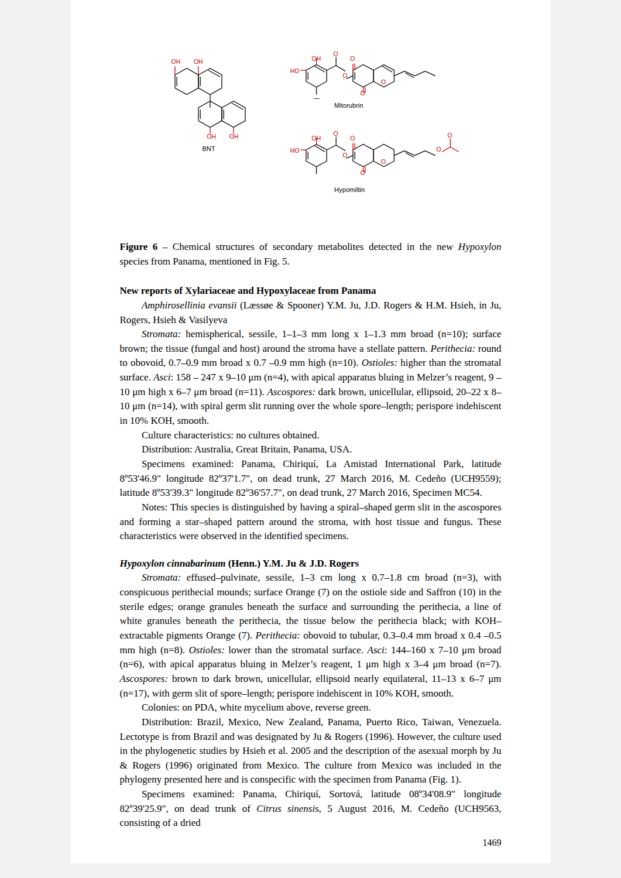OH OH OH OH BNT OH HO — O O O O O · Mitorubrin OH HO O O O O O O O Hypomiltin
Figure 6 – Chemical structures of secondary metabolites detected in the new Hypoxylon species from Panama, mentioned in Fig. 5.
New reports of Xylariaceae and Hypoxylaceae from Panama
Amphirosellinia evansii (Læssøe & Spooner) Y.M. Ju, J.D. Rogers & H.M. Hsieh, in Ju, Rogers, Hsieh & Vasilyeva
Stromata: hemispherical, sessile, 1–1–3 mm long x 1–1.3 mm broad (n=10); surface brown; the tissue (fungal and host) around the stroma have a stellate pattern. Perithecia: round to obovoid, 0.7–0.9 mm broad x 0.7 –0.9 mm high (n=10). Ostioles: higher than the stromatal surface. Asci: 158 – 247 x 9–10 μm (n=4), with apical apparatus bluing in Melzer’s reagent, 9 – 10 μm high x 6–7 μm broad (n=11). Ascospores: dark brown, unicellular, ellipsoid, 20–22 x 8–10 μm (n=14), with spiral germ slit running over the whole spore–length; perispore indehiscent in 10% KOH, smooth.
Culture characteristics: no cultures obtained.
Distribution: Australia, Great Britain, Panama, USA.
Specimens examined: Panama, Chiriquí, La Amistad International Park, latitude 8º53'46.9" longitude 82º37'1.7", on dead trunk, 27 March 2016, M. Cedeño (UCH9559); latitude 8º53'39.3" longitude 82º36'57.7", on dead trunk, 27 March 2016, Specimen MC54.
Notes: This species is distinguished by having a spiral–shaped germ slit in the ascospores and forming a star–shaped pattern around the stroma, with host tissue and fungus. These characteristics were observed in the identified specimens.
Hypoxylon cinnabarinum (Henn.) Y.M. Ju & J.D. Rogers
Stromata: effused–pulvinate, sessile, 1–3 cm long x 0.7–1.8 cm broad (n=3), with conspicuous perithecial mounds; surface Orange (7) on the ostiole side and Saffron (10) in the sterile edges; orange granules beneath the surface and surrounding the perithecia, a line of white granules beneath the perithecia, the tissue below the perithecia black; with KOH–extractable pigments Orange (7). Perithecia: obovoid to tubular, 0.3–0.4 mm broad x 0.4 –0.5 mm high (n=8). Ostioles: lower than the stromatal surface. Asci: 144–160 x 7–10 μm broad (n=6), with apical apparatus bluing in Melzer’s reagent, 1 μm high x 3–4 μm broad (n=7). Ascospores: brown to dark brown, unicellular, ellipsoid nearly equilateral, 11–13 x 6–7 μm (n=17), with germ slit of spore–length; perispore indehiscent in 10% KOH, smooth.
Colonies: on PDA, white mycelium above, reverse green.
Distribution: Brazil, Mexico, New Zealand, Panama, Puerto Rico, Taiwan, Venezuela. Lectotype is from Brazil and was designated by Ju & Rogers (1996). However, the culture used in the phylogenetic studies by Hsieh et al. 2005 and the description of the asexual morph by Ju & Rogers (1996) originated from Mexico. The culture from Mexico was included in the phylogeny presented here and is conspecific with the specimen from Panama (Fig. 1).
Specimens examined: Panama, Chiriquí, Sortová, latitude 08º34'08.9" longitude 82º39'25.9", on dead trunk of Citrus sinensis, 5 August 2016, M. Cedeño (UCH9563, consisting of a dried
1469